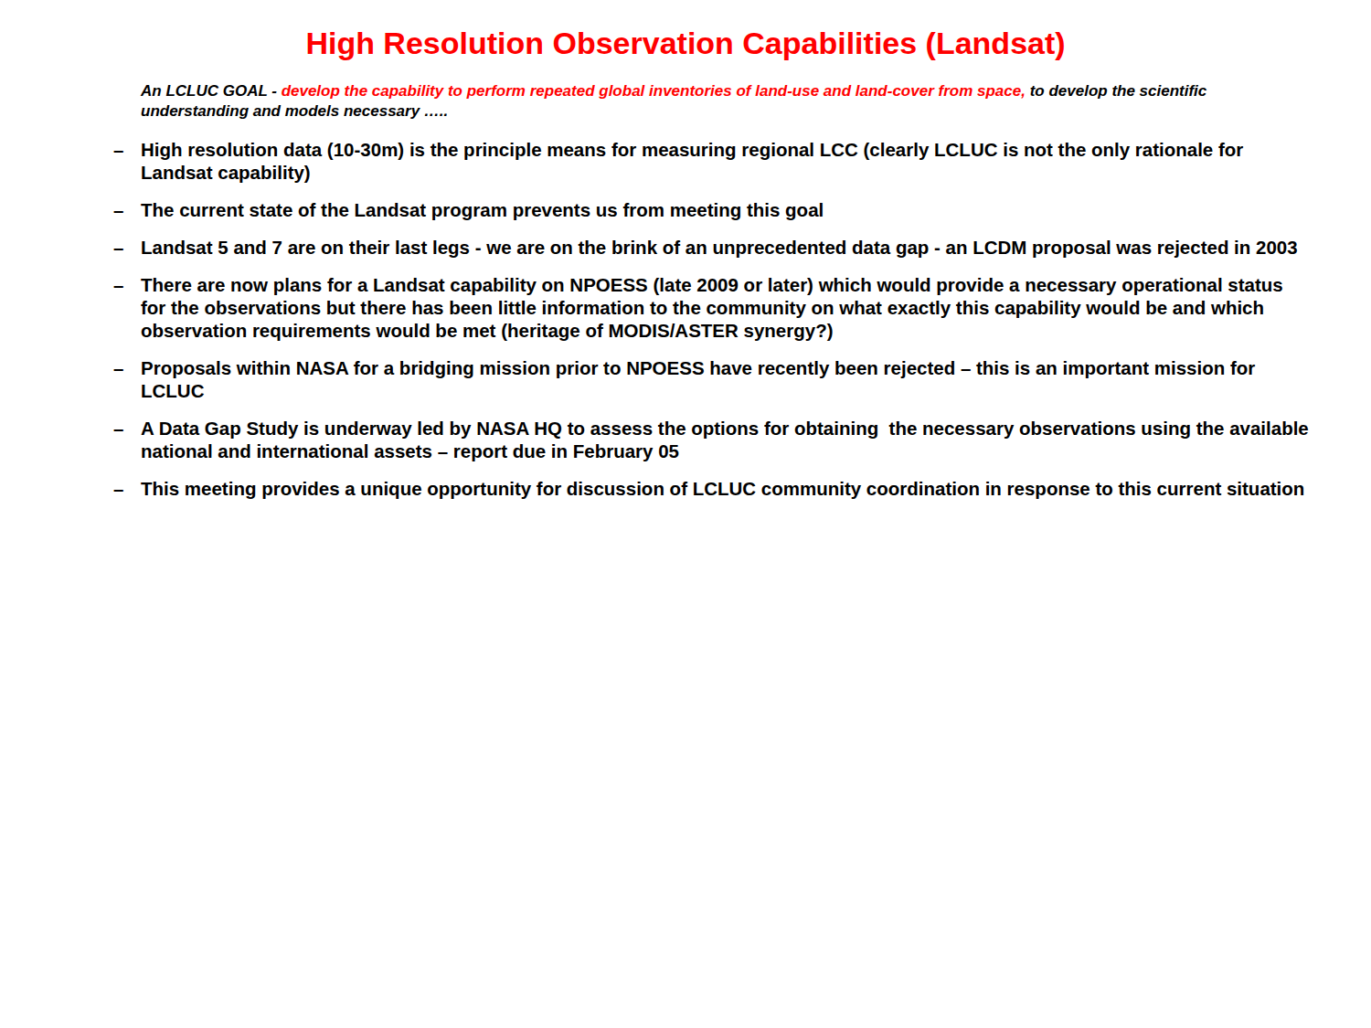High Resolution Observation Capabilities (Landsat)
An LCLUC GOAL - develop the capability to perform repeated global inventories of land-use and land-cover from space, to develop the scientific understanding and models necessary …..
High resolution data (10-30m) is the principle means for measuring regional LCC (clearly LCLUC is not the only rationale for Landsat capability)
The current state of the Landsat program prevents us from meeting this goal
Landsat 5 and 7 are on their last legs - we are on the brink of an unprecedented data gap - an LCDM proposal was rejected in 2003
There are now plans for a Landsat capability on NPOESS (late 2009 or later) which would provide a necessary operational status for the observations but there has been little information to the community on what exactly this capability would be and which observation requirements would be met (heritage of MODIS/ASTER synergy?)
Proposals within NASA for a bridging mission prior to NPOESS have recently been rejected – this is an important mission for LCLUC
A Data Gap Study is underway led by NASA HQ to assess the options for obtaining the necessary observations using the available national and international assets – report due in February 05
This meeting provides a unique opportunity for discussion of LCLUC community coordination in response to this current situation